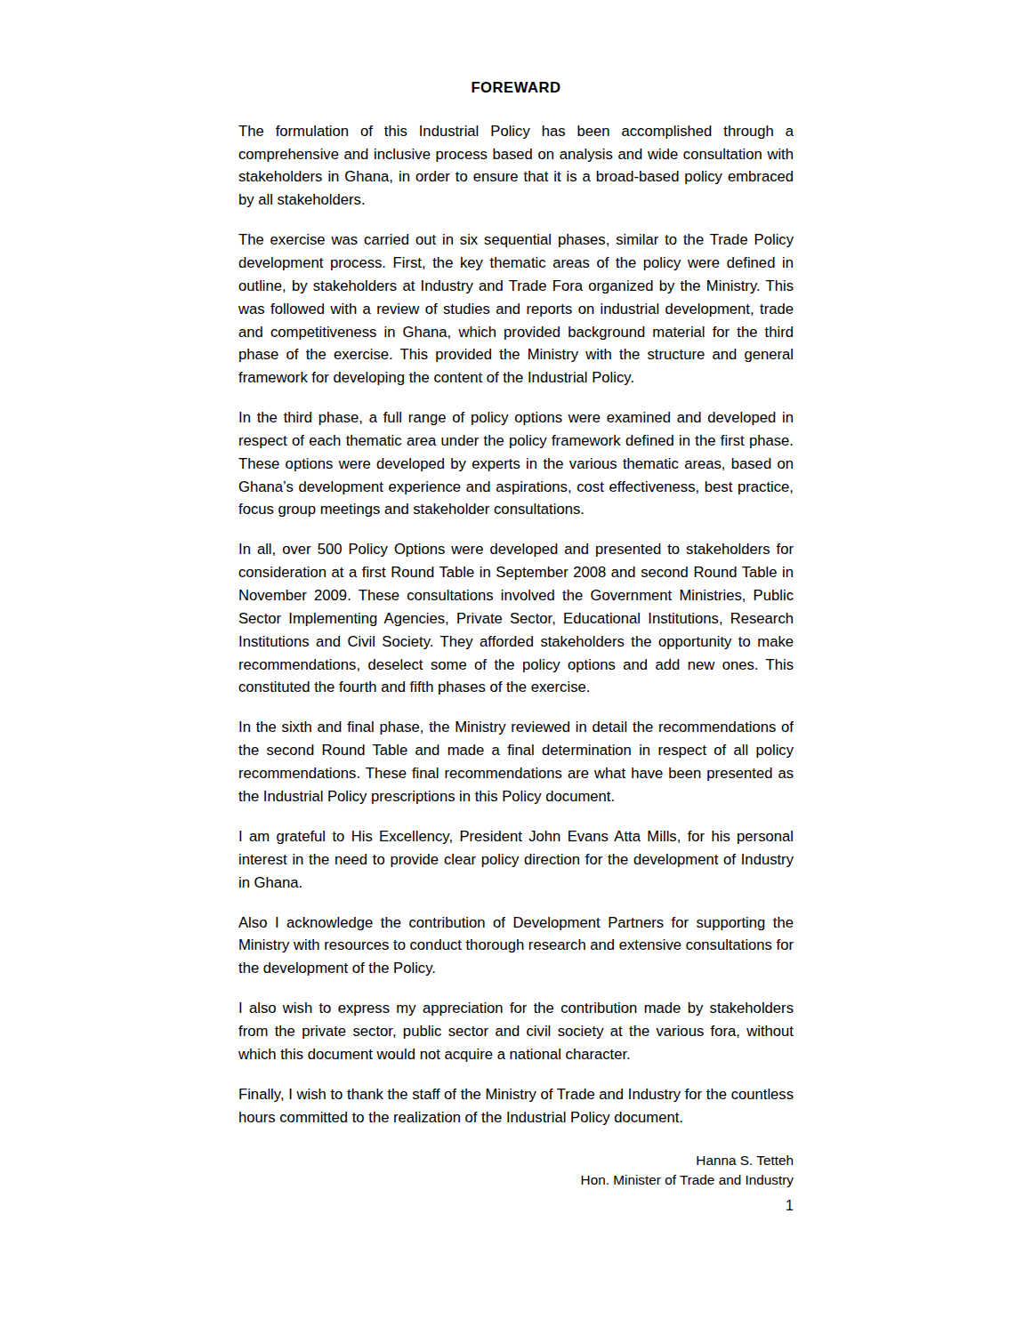FOREWARD
The formulation of this Industrial Policy has been accomplished through a comprehensive and inclusive process based on analysis and wide consultation with stakeholders in Ghana, in order to ensure that it is a broad-based policy embraced by all stakeholders.
The exercise was carried out in six sequential phases, similar to the Trade Policy development process. First, the key thematic areas of the policy were defined in outline, by stakeholders at Industry and Trade Fora organized by the Ministry. This was followed with a review of studies and reports on industrial development, trade and competitiveness in Ghana, which provided background material for the third phase of the exercise. This provided the Ministry with the structure and general framework for developing the content of the Industrial Policy.
In the third phase, a full range of policy options were examined and developed in respect of each thematic area under the policy framework defined in the first phase. These options were developed by experts in the various thematic areas, based on Ghana’s development experience and aspirations, cost effectiveness, best practice, focus group meetings and stakeholder consultations.
In all, over 500 Policy Options were developed and presented to stakeholders for consideration at a first Round Table in September 2008 and second Round Table in November 2009. These consultations involved the Government Ministries, Public Sector Implementing Agencies, Private Sector, Educational Institutions, Research Institutions and Civil Society. They afforded stakeholders the opportunity to make recommendations, deselect some of the policy options and add new ones. This constituted the fourth and fifth phases of the exercise.
In the sixth and final phase, the Ministry reviewed in detail the recommendations of the second Round Table and made a final determination in respect of all policy recommendations. These final recommendations are what have been presented as the Industrial Policy prescriptions in this Policy document.
I am grateful to His Excellency, President John Evans Atta Mills, for his personal interest in the need to provide clear policy direction for the development of Industry in Ghana.
Also I acknowledge the contribution of Development Partners for supporting the Ministry with resources to conduct thorough research and extensive consultations for the development of the Policy.
I also wish to express my appreciation for the contribution made by stakeholders from the private sector, public sector and civil society at the various fora, without which this document would not acquire a national character.
Finally, I wish to thank the staff of the Ministry of Trade and Industry for the countless hours committed to the realization of the Industrial Policy document.
Hanna S. Tetteh Hon. Minister of Trade and Industry
1